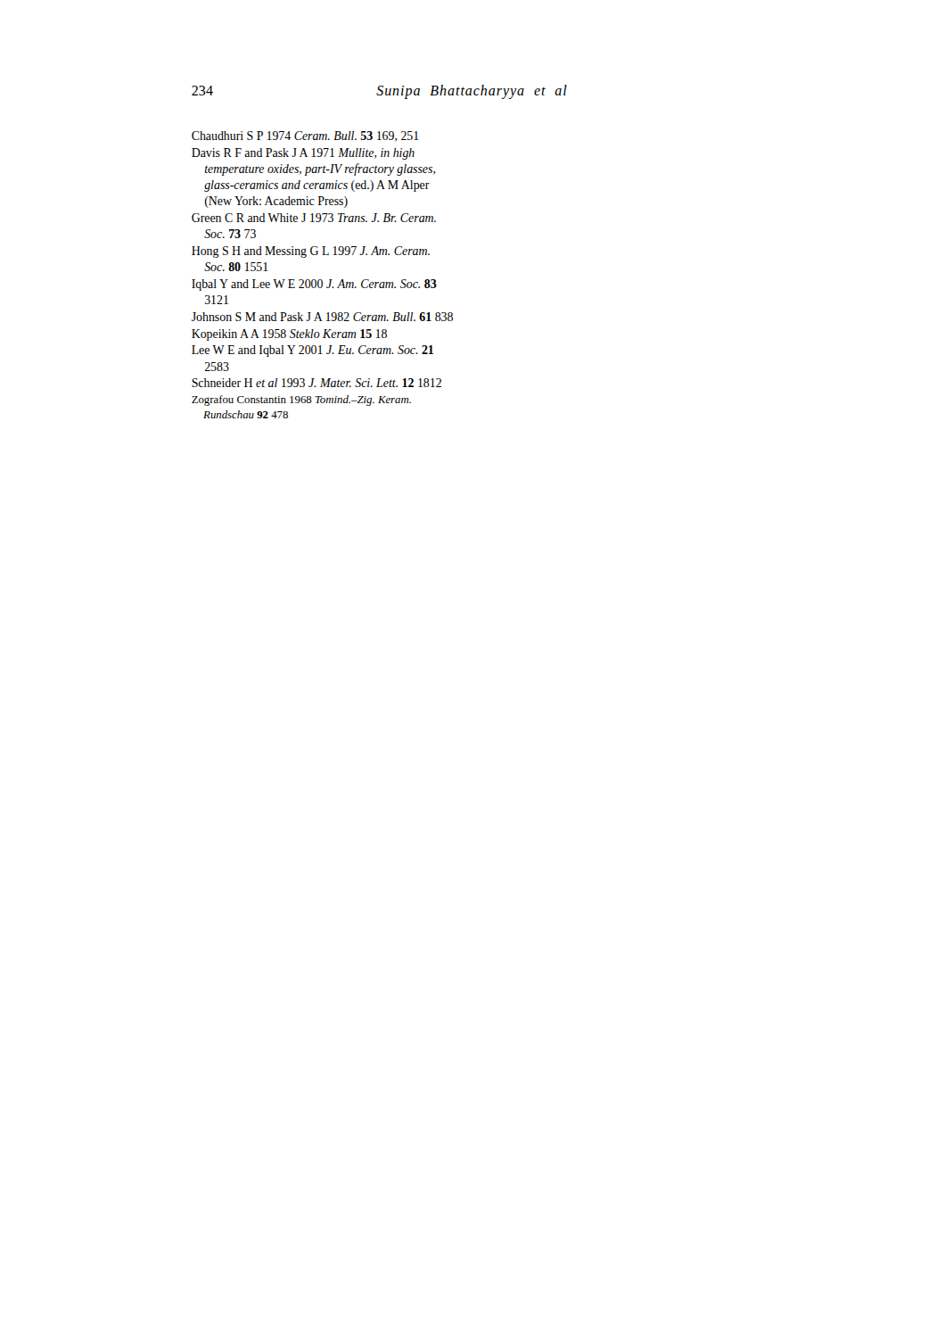234
Sunipa Bhattacharyya et al
Chaudhuri S P 1974 Ceram. Bull. 53 169, 251
Davis R F and Pask J A 1971 Mullite, in high temperature oxides, part-IV refractory glasses, glass-ceramics and ceramics (ed.) A M Alper (New York: Academic Press)
Green C R and White J 1973 Trans. J. Br. Ceram. Soc. 73 73
Hong S H and Messing G L 1997 J. Am. Ceram. Soc. 80 1551
Iqbal Y and Lee W E 2000 J. Am. Ceram. Soc. 83 3121
Johnson S M and Pask J A 1982 Ceram. Bull. 61 838
Kopeikin A A 1958 Steklo Keram 15 18
Lee W E and Iqbal Y 2001 J. Eu. Ceram. Soc. 21 2583
Schneider H et al 1993 J. Mater. Sci. Lett. 12 1812
Zografou Constantin 1968 Tomind.–Zig. Keram. Rundschau 92 478